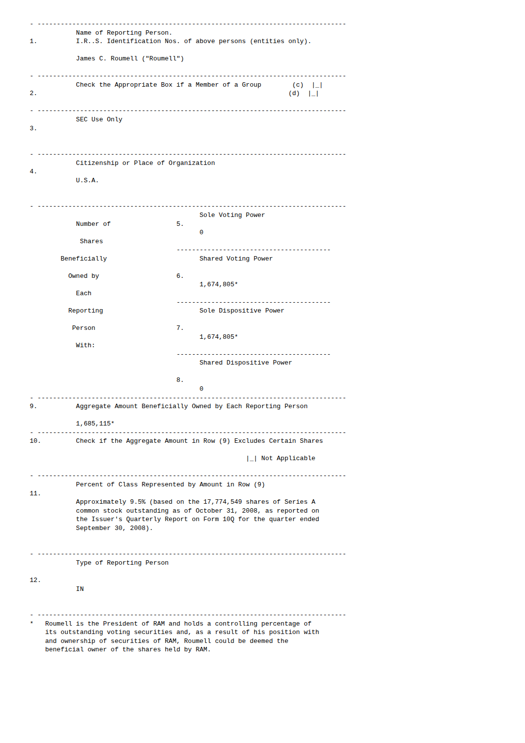- --------------------------------------------------------------------------------
            Name of Reporting Person.
1.          I.R..S. Identification Nos. of above persons (entities only).

            James C. Roumell ("Roumell")

- --------------------------------------------------------------------------------
            Check the Appropriate Box if a Member of a Group        (c)  |_|
2.                                                                 (d)  |_|

- --------------------------------------------------------------------------------
            SEC Use Only
3.


- --------------------------------------------------------------------------------
            Citizenship or Place of Organization
4.
            U.S.A.


- --------------------------------------------------------------------------------
                                            Sole Voting Power
            Number of                 5.
                                            0
             Shares
                                      ----------------------------------------
        Beneficially                        Shared Voting Power

          Owned by                    6.
                                            1,674,805*
            Each
                                      ----------------------------------------
          Reporting                         Sole Dispositive Power

           Person                     7.
                                            1,674,805*
            With:
                                      ----------------------------------------
                                            Shared Dispositive Power

                                      8.
                                            0
- --------------------------------------------------------------------------------
9.          Aggregate Amount Beneficially Owned by Each Reporting Person

            1,685,115*
- --------------------------------------------------------------------------------
10.         Check if the Aggregate Amount in Row (9) Excludes Certain Shares

                                                        |_| Not Applicable

- --------------------------------------------------------------------------------
            Percent of Class Represented by Amount in Row (9)
11.
            Approximately 9.5% (based on the 17,774,549 shares of Series A
            common stock outstanding as of October 31, 2008, as reported on
            the Issuer's Quarterly Report on Form 10Q for the quarter ended
            September 30, 2008).


- --------------------------------------------------------------------------------
            Type of Reporting Person

12.
            IN


- --------------------------------------------------------------------------------
*   Roumell is the President of RAM and holds a controlling percentage of
    its outstanding voting securities and, as a result of his position with
    and ownership of securities of RAM, Roumell could be deemed the
    beneficial owner of the shares held by RAM.